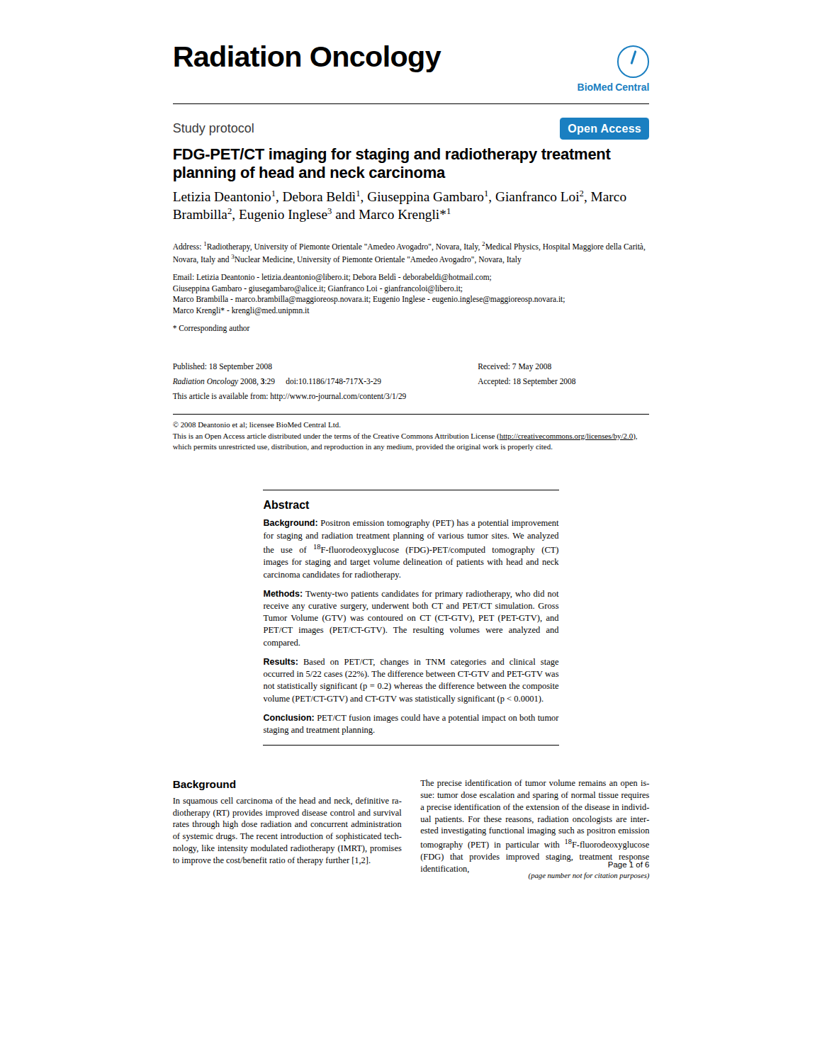Radiation Oncology
BioMed Central
Study protocol
Open Access
FDG-PET/CT imaging for staging and radiotherapy treatment planning of head and neck carcinoma
Letizia Deantonio1, Debora Beldì1, Giuseppina Gambaro1, Gianfranco Loi2, Marco Brambilla2, Eugenio Inglese3 and Marco Krengli*1
Address: 1Radiotherapy, University of Piemonte Orientale "Amedeo Avogadro", Novara, Italy, 2Medical Physics, Hospital Maggiore della Carità, Novara, Italy and 3Nuclear Medicine, University of Piemonte Orientale "Amedeo Avogadro", Novara, Italy
Email: Letizia Deantonio - letizia.deantonio@libero.it; Debora Beldì - deborabeldi@hotmail.com;
Giuseppina Gambaro - giusegambaro@alice.it; Gianfranco Loi - gianfrancoloi@libero.it;
Marco Brambilla - marco.brambilla@maggioreosp.novara.it; Eugenio Inglese - eugenio.inglese@maggioreosp.novara.it;
Marco Krengli* - krengli@med.unipmn.it
* Corresponding author
Published: 18 September 2008
Radiation Oncology 2008, 3:29doi:10.1186/1748-717X-3-29
This article is available from: http://www.ro-journal.com/content/3/1/29
Received: 7 May 2008
Accepted: 18 September 2008
© 2008 Deantonio et al; licensee BioMed Central Ltd.
This is an Open Access article distributed under the terms of the Creative Commons Attribution License (http://creativecommons.org/licenses/by/2.0), which permits unrestricted use, distribution, and reproduction in any medium, provided the original work is properly cited.
Abstract
Background: Positron emission tomography (PET) has a potential improvement for staging and radiation treatment planning of various tumor sites. We analyzed the use of 18F-fluorodeoxyglucose (FDG)-PET/computed tomography (CT) images for staging and target volume delineation of patients with head and neck carcinoma candidates for radiotherapy.
Methods: Twenty-two patients candidates for primary radiotherapy, who did not receive any curative surgery, underwent both CT and PET/CT simulation. Gross Tumor Volume (GTV) was contoured on CT (CT-GTV), PET (PET-GTV), and PET/CT images (PET/CT-GTV). The resulting volumes were analyzed and compared.
Results: Based on PET/CT, changes in TNM categories and clinical stage occurred in 5/22 cases (22%). The difference between CT-GTV and PET-GTV was not statistically significant (p = 0.2) whereas the difference between the composite volume (PET/CT-GTV) and CT-GTV was statistically significant (p < 0.0001).
Conclusion: PET/CT fusion images could have a potential impact on both tumor staging and treatment planning.
Background
In squamous cell carcinoma of the head and neck, definitive radiotherapy (RT) provides improved disease control and survival rates through high dose radiation and concurrent administration of systemic drugs. The recent introduction of sophisticated technology, like intensity modulated radiotherapy (IMRT), promises to improve the cost/benefit ratio of therapy further [1,2].
The precise identification of tumor volume remains an open issue: tumor dose escalation and sparing of normal tissue requires a precise identification of the extension of the disease in individual patients. For these reasons, radiation oncologists are interested investigating functional imaging such as positron emission tomography (PET) in particular with 18F-fluorodeoxyglucose (FDG) that provides improved staging, treatment response identification,
Page 1 of 6
(page number not for citation purposes)